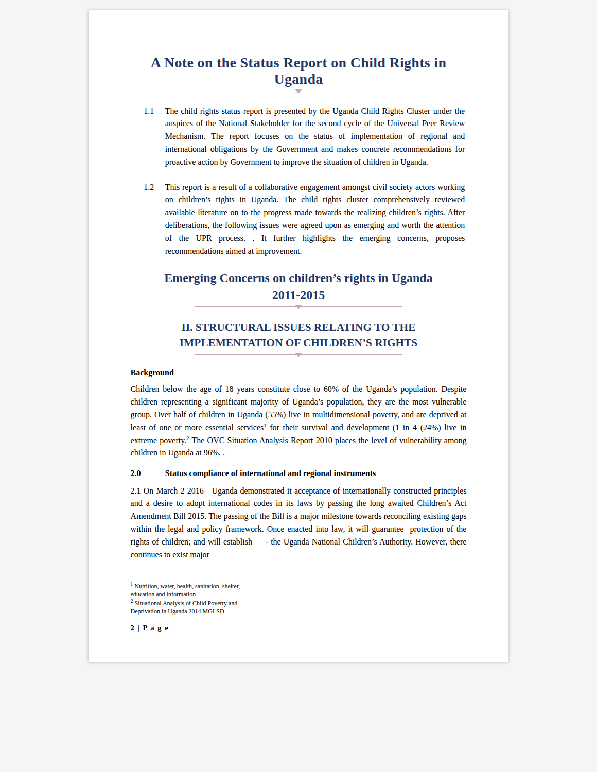A Note on the Status Report on Child Rights in Uganda
1.1
The child rights status report is presented by the Uganda Child Rights Cluster under the auspices of the National Stakeholder for the second cycle of the Universal Peer Review Mechanism. The report focuses on the status of implementation of regional and international obligations by the Government and makes concrete recommendations for proactive action by Government to improve the situation of children in Uganda.
1.2
This report is a result of a collaborative engagement amongst civil society actors working on children’s rights in Uganda. The child rights cluster comprehensively reviewed available literature on to the progress made towards the realizing children’s rights. After deliberations, the following issues were agreed upon as emerging and worth the attention of the UPR process. . It further highlights the emerging concerns, proposes recommendations aimed at improvement.
Emerging Concerns on children’s rights in Uganda
2011-2015
II. STRUCTURAL ISSUES RELATING TO THE
IMPLEMENTATION OF CHILDREN’S RIGHTS
Background
Children below the age of 18 years constitute close to 60% of the Uganda’s population. Despite children representing a significant majority of Uganda’s population, they are the most vulnerable group. Over half of children in Uganda (55%) live in multidimensional poverty, and are deprived at least of one or more essential services1 for their survival and development (1 in 4 (24%) live in extreme poverty.2 The OVC Situation Analysis Report 2010 places the level of vulnerability among children in Uganda at 96%. .
2.0 Status compliance of international and regional instruments
2.1 On March 2 2016 Uganda demonstrated it acceptance of internationally constructed principles and a desire to adopt international codes in its laws by passing the long awaited Children’s Act Amendment Bill 2015. The passing of the Bill is a major milestone towards reconciling existing gaps within the legal and policy framework. Once enacted into law, it will guarantee protection of the rights of children; and will establish - the Uganda National Children’s Authority. However, there continues to exist major
1 Nutrition, water, health, sanitation, shelter, education and information
2 Situational Analysis of Child Poverty and Deprivation in Uganda 2014 MGLSD
2 | P a g e